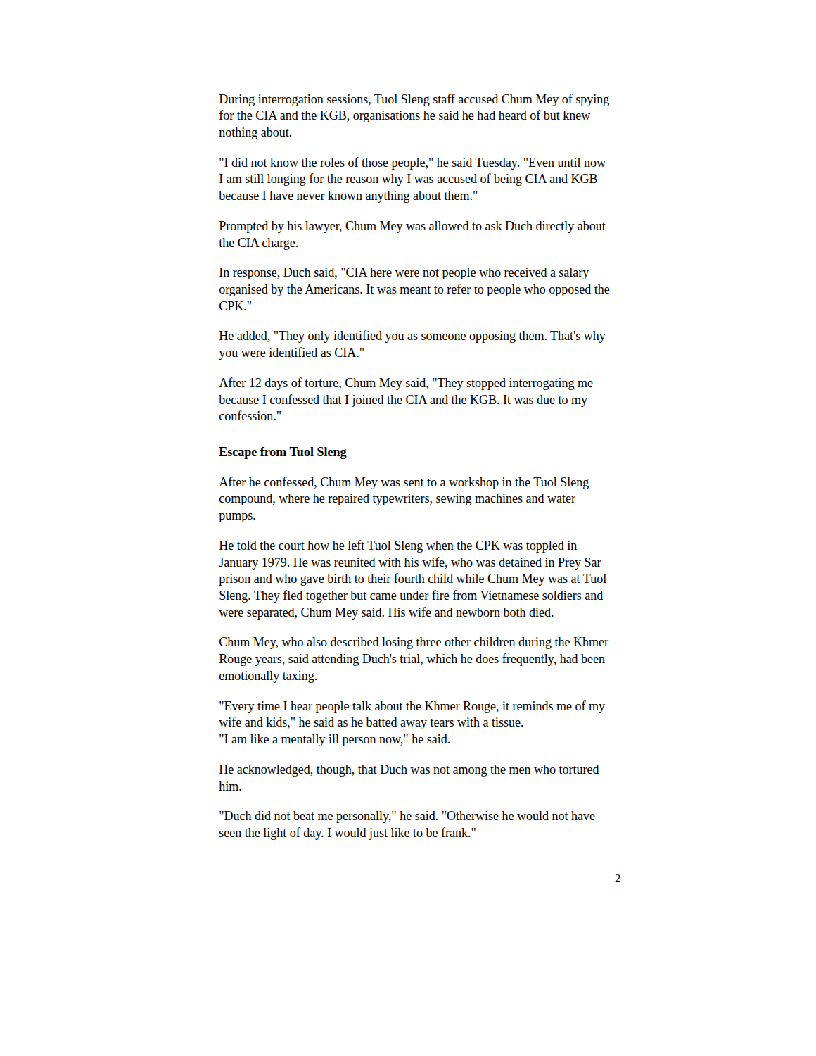During interrogation sessions, Tuol Sleng staff accused Chum Mey of spying for the CIA and the KGB, organisations he said he had heard of but knew nothing about.
"I did not know the roles of those people," he said Tuesday. "Even until now I am still longing for the reason why I was accused of being CIA and KGB because I have never known anything about them."
Prompted by his lawyer, Chum Mey was allowed to ask Duch directly about the CIA charge.
In response, Duch said, "CIA here were not people who received a salary organised by the Americans. It was meant to refer to people who opposed the CPK."
He added, "They only identified you as someone opposing them. That's why you were identified as CIA."
After 12 days of torture, Chum Mey said, "They stopped interrogating me because I confessed that I joined the CIA and the KGB. It was due to my confession."
Escape from Tuol Sleng
After he confessed, Chum Mey was sent to a workshop in the Tuol Sleng compound, where he repaired typewriters, sewing machines and water pumps.
He told the court how he left Tuol Sleng when the CPK was toppled in January 1979. He was reunited with his wife, who was detained in Prey Sar prison and who gave birth to their fourth child while Chum Mey was at Tuol Sleng. They fled together but came under fire from Vietnamese soldiers and were separated, Chum Mey said. His wife and newborn both died.
Chum Mey, who also described losing three other children during the Khmer Rouge years, said attending Duch's trial, which he does frequently, had been emotionally taxing.
"Every time I hear people talk about the Khmer Rouge, it reminds me of my wife and kids," he said as he batted away tears with a tissue.
"I am like a mentally ill person now," he said.
He acknowledged, though, that Duch was not among the men who tortured him.
"Duch did not beat me personally," he said. "Otherwise he would not have seen the light of day. I would just like to be frank."
2